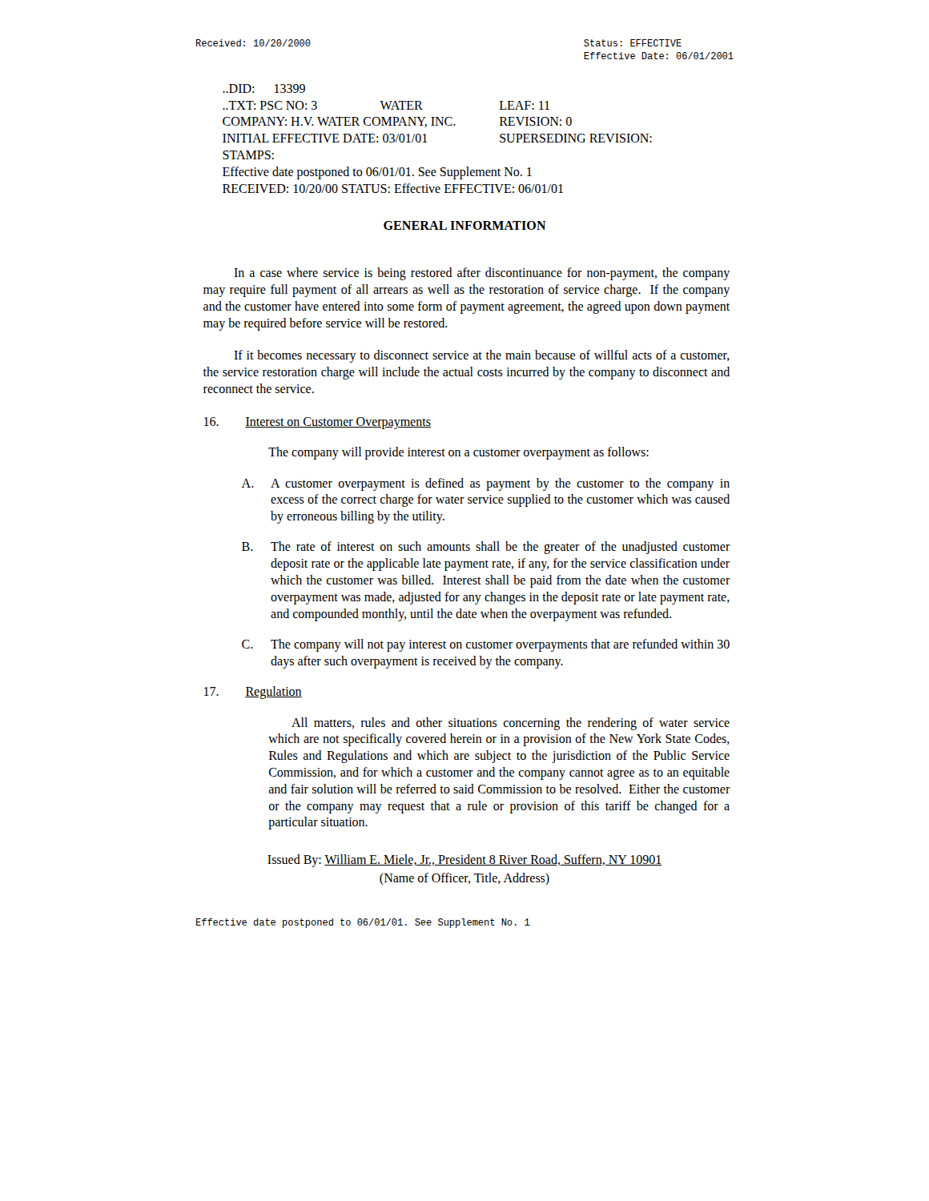Received: 10/20/2000
Status: EFFECTIVE Effective Date: 06/01/2001
..DID: 13399
..TXT: PSC NO: 3
WATER
LEAF: 11
COMPANY: H.V. WATER COMPANY, INC.
REVISION: 0
INITIAL EFFECTIVE DATE: 03/01/01
SUPERSEDING REVISION:
STAMPS:
Effective date postponed to 06/01/01. See Supplement No. 1
RECEIVED: 10/20/00 STATUS: Effective EFFECTIVE: 06/01/01
GENERAL INFORMATION
In a case where service is being restored after discontinuance for non-payment, the company may require full payment of all arrears as well as the restoration of service charge. If the company and the customer have entered into some form of payment agreement, the agreed upon down payment may be required before service will be restored.
If it becomes necessary to disconnect service at the main because of willful acts of a customer, the service restoration charge will include the actual costs incurred by the company to disconnect and reconnect the service.
16.
Interest on Customer Overpayments
The company will provide interest on a customer overpayment as follows:
A.
A customer overpayment is defined as payment by the customer to the company in excess of the correct charge for water service supplied to the customer which was caused by erroneous billing by the utility.
B.
The rate of interest on such amounts shall be the greater of the unadjusted customer deposit rate or the applicable late payment rate, if any, for the service classification under which the customer was billed. Interest shall be paid from the date when the customer overpayment was made, adjusted for any changes in the deposit rate or late payment rate, and compounded monthly, until the date when the overpayment was refunded.
C.
The company will not pay interest on customer overpayments that are refunded within 30 days after such overpayment is received by the company.
17.
Regulation
All matters, rules and other situations concerning the rendering of water service which are not specifically covered herein or in a provision of the New York State Codes, Rules and Regulations and which are subject to the jurisdiction of the Public Service Commission, and for which a customer and the company cannot agree as to an equitable and fair solution will be referred to said Commission to be resolved. Either the customer or the company may request that a rule or provision of this tariff be changed for a particular situation.
Issued By: William E. Miele, Jr., President 8 River Road, Suffern, NY 10901 (Name of Officer, Title, Address)
Effective date postponed to 06/01/01. See Supplement No. 1